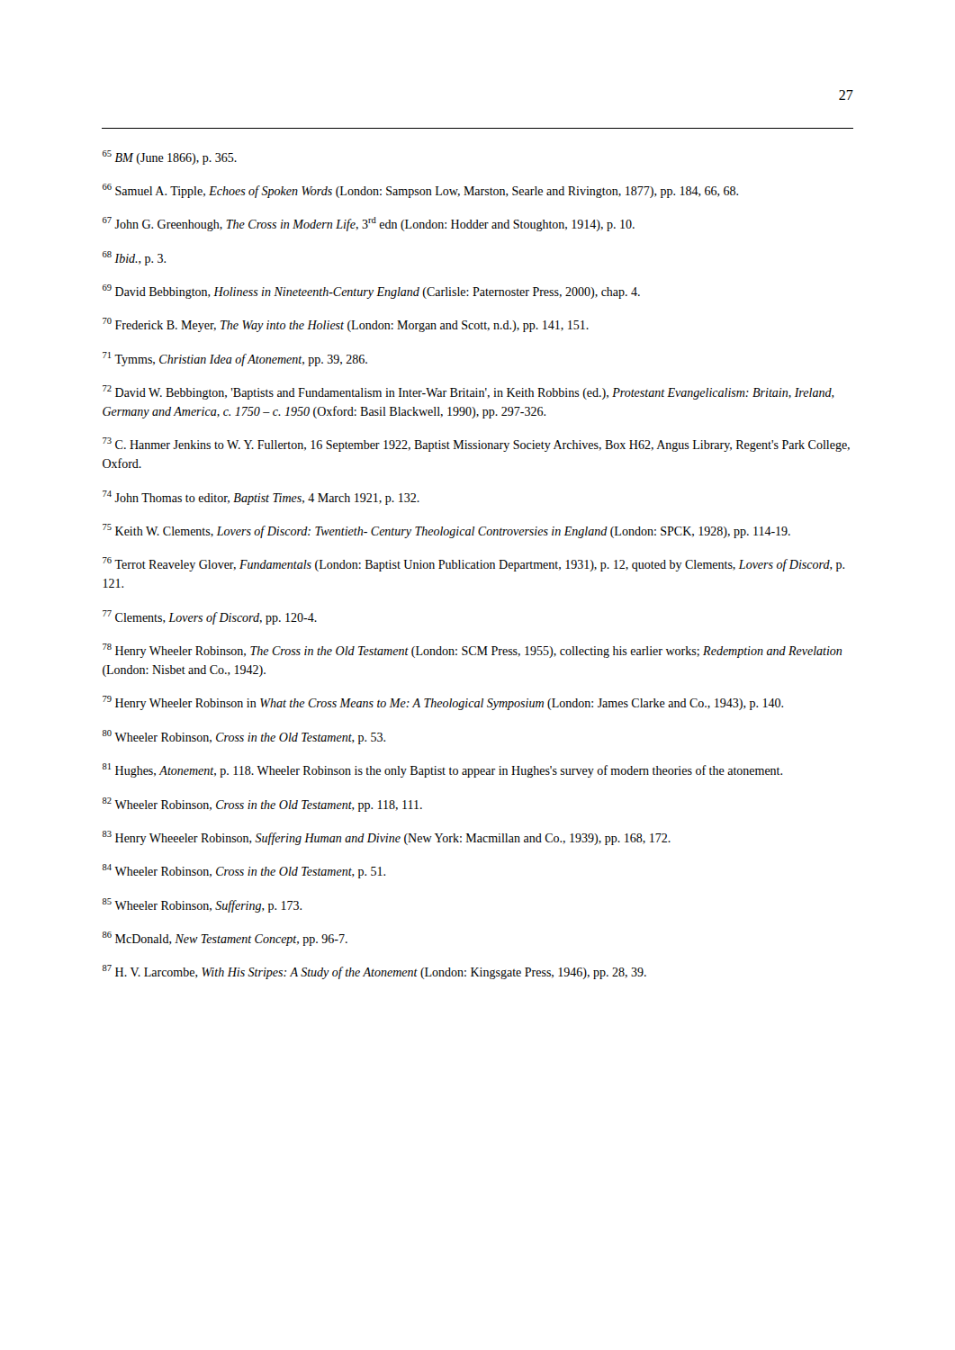27
65 BM (June 1866), p. 365.
66 Samuel A. Tipple, Echoes of Spoken Words (London: Sampson Low, Marston, Searle and Rivington, 1877), pp. 184, 66, 68.
67 John G. Greenhough, The Cross in Modern Life, 3rd edn (London: Hodder and Stoughton, 1914), p. 10.
68 Ibid., p. 3.
69 David Bebbington, Holiness in Nineteenth-Century England (Carlisle: Paternoster Press, 2000), chap. 4.
70 Frederick B. Meyer, The Way into the Holiest (London: Morgan and Scott, n.d.), pp. 141, 151.
71 Tymms, Christian Idea of Atonement, pp. 39, 286.
72 David W. Bebbington, 'Baptists and Fundamentalism in Inter-War Britain', in Keith Robbins (ed.), Protestant Evangelicalism: Britain, Ireland, Germany and America, c. 1750 – c. 1950 (Oxford: Basil Blackwell, 1990), pp. 297-326.
73 C. Hanmer Jenkins to W. Y. Fullerton, 16 September 1922, Baptist Missionary Society Archives, Box H62, Angus Library, Regent's Park College, Oxford.
74 John Thomas to editor, Baptist Times, 4 March 1921, p. 132.
75 Keith W. Clements, Lovers of Discord: Twentieth- Century Theological Controversies in England (London: SPCK, 1928), pp. 114-19.
76 Terrot Reaveley Glover, Fundamentals (London: Baptist Union Publication Department, 1931), p. 12, quoted by Clements, Lovers of Discord, p. 121.
77 Clements, Lovers of Discord, pp. 120-4.
78 Henry Wheeler Robinson, The Cross in the Old Testament (London: SCM Press, 1955), collecting his earlier works; Redemption and Revelation (London: Nisbet and Co., 1942).
79 Henry Wheeler Robinson in What the Cross Means to Me: A Theological Symposium (London: James Clarke and Co., 1943), p. 140.
80 Wheeler Robinson, Cross in the Old Testament, p. 53.
81 Hughes, Atonement, p. 118. Wheeler Robinson is the only Baptist to appear in Hughes's survey of modern theories of the atonement.
82 Wheeler Robinson, Cross in the Old Testament, pp. 118, 111.
83 Henry Wheeeler Robinson, Suffering Human and Divine (New York: Macmillan and Co., 1939), pp. 168, 172.
84 Wheeler Robinson, Cross in the Old Testament, p. 51.
85 Wheeler Robinson, Suffering, p. 173.
86 McDonald, New Testament Concept, pp. 96-7.
87 H. V. Larcombe, With His Stripes: A Study of the Atonement (London: Kingsgate Press, 1946), pp. 28, 39.